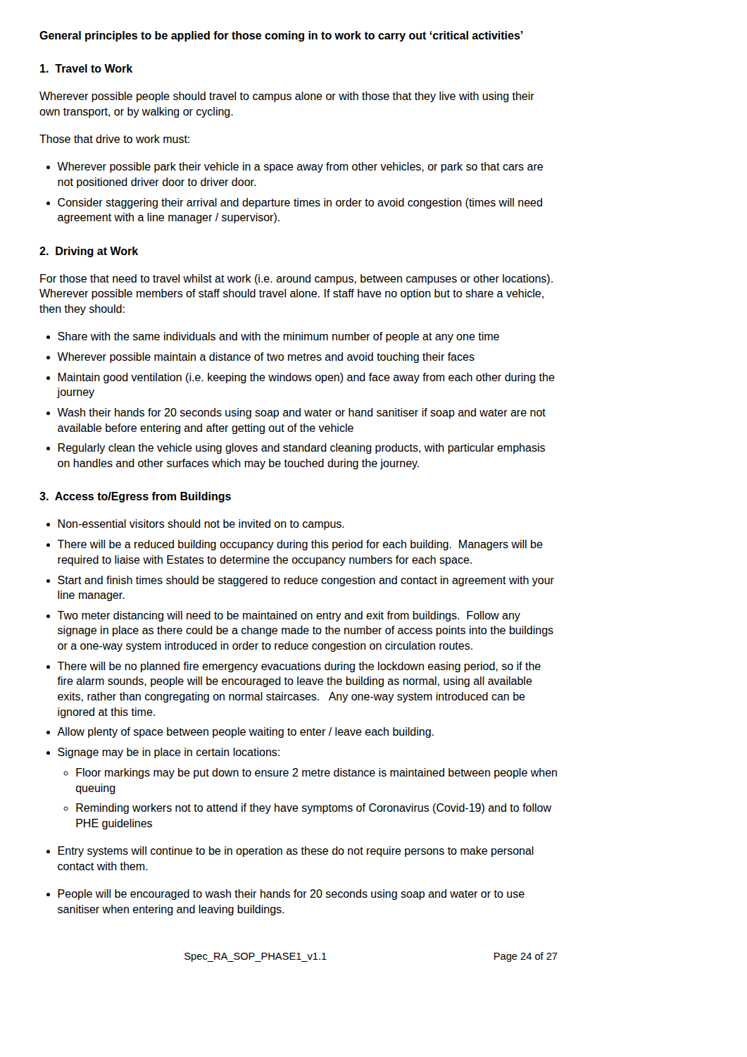General principles to be applied for those coming in to work to carry out ‘critical activities’
1. Travel to Work
Wherever possible people should travel to campus alone or with those that they live with using their own transport, or by walking or cycling.
Those that drive to work must:
Wherever possible park their vehicle in a space away from other vehicles, or park so that cars are not positioned driver door to driver door.
Consider staggering their arrival and departure times in order to avoid congestion (times will need agreement with a line manager / supervisor).
2. Driving at Work
For those that need to travel whilst at work (i.e. around campus, between campuses or other locations). Wherever possible members of staff should travel alone. If staff have no option but to share a vehicle, then they should:
Share with the same individuals and with the minimum number of people at any one time
Wherever possible maintain a distance of two metres and avoid touching their faces
Maintain good ventilation (i.e. keeping the windows open) and face away from each other during the journey
Wash their hands for 20 seconds using soap and water or hand sanitiser if soap and water are not available before entering and after getting out of the vehicle
Regularly clean the vehicle using gloves and standard cleaning products, with particular emphasis on handles and other surfaces which may be touched during the journey.
3. Access to/Egress from Buildings
Non-essential visitors should not be invited on to campus.
There will be a reduced building occupancy during this period for each building. Managers will be required to liaise with Estates to determine the occupancy numbers for each space.
Start and finish times should be staggered to reduce congestion and contact in agreement with your line manager.
Two meter distancing will need to be maintained on entry and exit from buildings. Follow any signage in place as there could be a change made to the number of access points into the buildings or a one-way system introduced in order to reduce congestion on circulation routes.
There will be no planned fire emergency evacuations during the lockdown easing period, so if the fire alarm sounds, people will be encouraged to leave the building as normal, using all available exits, rather than congregating on normal staircases. Any one-way system introduced can be ignored at this time.
Allow plenty of space between people waiting to enter / leave each building.
Signage may be in place in certain locations:
Floor markings may be put down to ensure 2 metre distance is maintained between people when queuing
Reminding workers not to attend if they have symptoms of Coronavirus (Covid-19) and to follow PHE guidelines
Entry systems will continue to be in operation as these do not require persons to make personal contact with them.
People will be encouraged to wash their hands for 20 seconds using soap and water or to use sanitiser when entering and leaving buildings.
Spec_RA_SOP_PHASE1_v1.1 Page 24 of 27